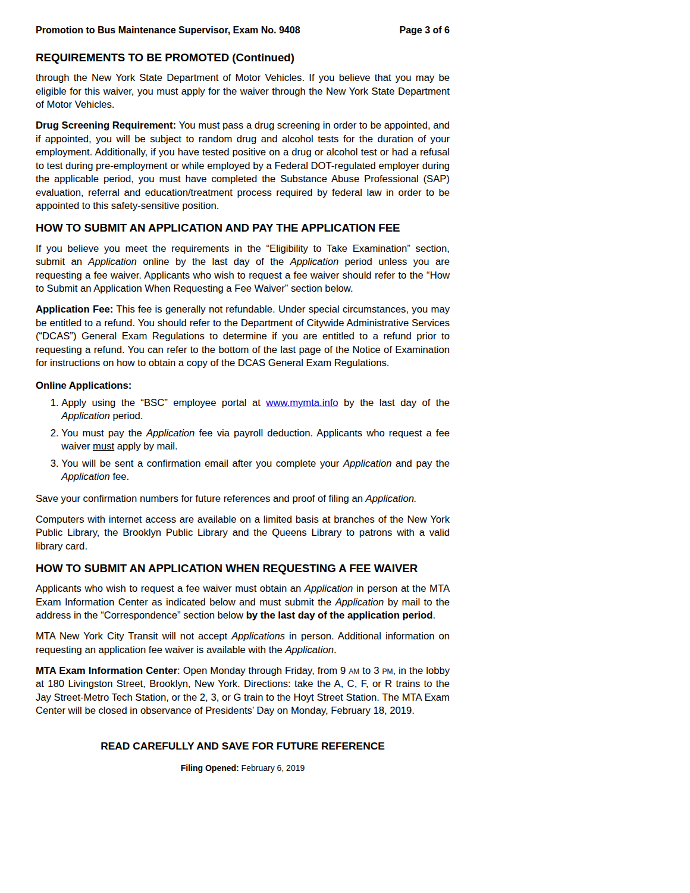Promotion to Bus Maintenance Supervisor, Exam No. 9408 Page 3 of 6
REQUIREMENTS TO BE PROMOTED (Continued)
through the New York State Department of Motor Vehicles. If you believe that you may be eligible for this waiver, you must apply for the waiver through the New York State Department of Motor Vehicles.
Drug Screening Requirement: You must pass a drug screening in order to be appointed, and if appointed, you will be subject to random drug and alcohol tests for the duration of your employment. Additionally, if you have tested positive on a drug or alcohol test or had a refusal to test during pre-employment or while employed by a Federal DOT-regulated employer during the applicable period, you must have completed the Substance Abuse Professional (SAP) evaluation, referral and education/treatment process required by federal law in order to be appointed to this safety-sensitive position.
HOW TO SUBMIT AN APPLICATION AND PAY THE APPLICATION FEE
If you believe you meet the requirements in the “Eligibility to Take Examination” section, submit an Application online by the last day of the Application period unless you are requesting a fee waiver. Applicants who wish to request a fee waiver should refer to the “How to Submit an Application When Requesting a Fee Waiver” section below.
Application Fee: This fee is generally not refundable. Under special circumstances, you may be entitled to a refund. You should refer to the Department of Citywide Administrative Services (“DCAS”) General Exam Regulations to determine if you are entitled to a refund prior to requesting a refund. You can refer to the bottom of the last page of the Notice of Examination for instructions on how to obtain a copy of the DCAS General Exam Regulations.
Online Applications:
Apply using the “BSC” employee portal at www.mymta.info by the last day of the Application period.
You must pay the Application fee via payroll deduction. Applicants who request a fee waiver must apply by mail.
You will be sent a confirmation email after you complete your Application and pay the Application fee.
Save your confirmation numbers for future references and proof of filing an Application.
Computers with internet access are available on a limited basis at branches of the New York Public Library, the Brooklyn Public Library and the Queens Library to patrons with a valid library card.
HOW TO SUBMIT AN APPLICATION WHEN REQUESTING A FEE WAIVER
Applicants who wish to request a fee waiver must obtain an Application in person at the MTA Exam Information Center as indicated below and must submit the Application by mail to the address in the “Correspondence” section below by the last day of the application period.
MTA New York City Transit will not accept Applications in person. Additional information on requesting an application fee waiver is available with the Application.
MTA Exam Information Center: Open Monday through Friday, from 9 am to 3 pm, in the lobby at 180 Livingston Street, Brooklyn, New York. Directions: take the A, C, F, or R trains to the Jay Street-Metro Tech Station, or the 2, 3, or G train to the Hoyt Street Station. The MTA Exam Center will be closed in observance of Presidents’ Day on Monday, February 18, 2019.
READ CAREFULLY AND SAVE FOR FUTURE REFERENCE
Filing Opened: February 6, 2019